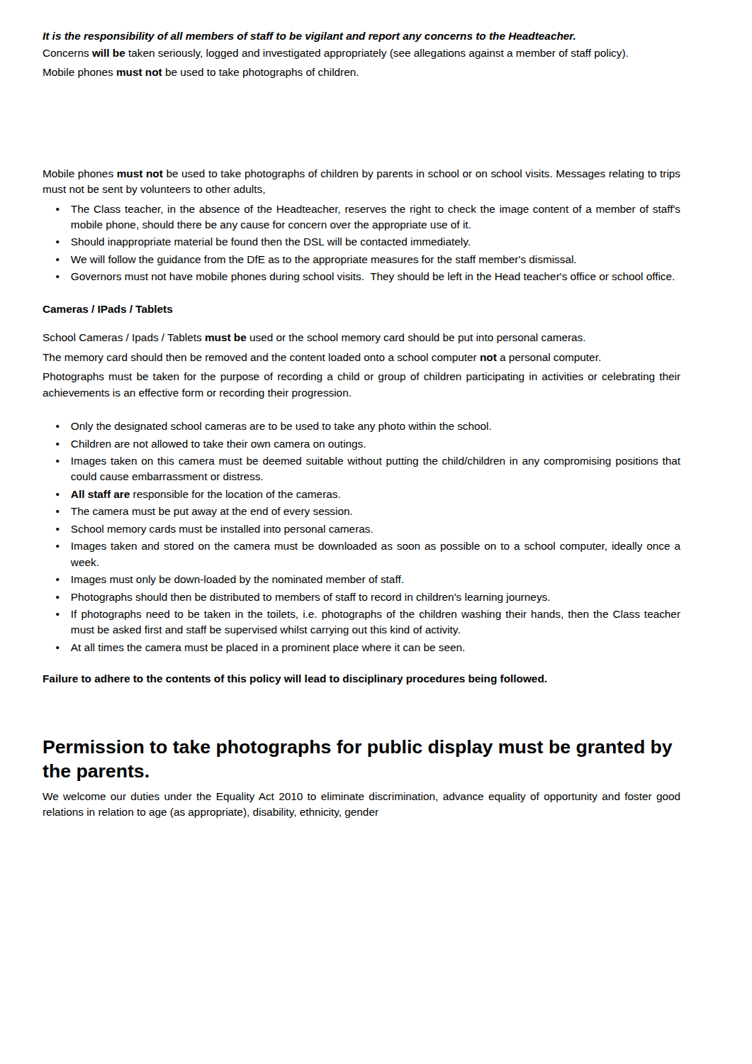It is the responsibility of all members of staff to be vigilant and report any concerns to the Headteacher.
Concerns will be taken seriously, logged and investigated appropriately (see allegations against a member of staff policy).
Mobile phones must not be used to take photographs of children.
Mobile phones must not be used to take photographs of children by parents in school or on school visits. Messages relating to trips must not be sent by volunteers to other adults,
The Class teacher, in the absence of the Headteacher, reserves the right to check the image content of a member of staff's mobile phone, should there be any cause for concern over the appropriate use of it.
Should inappropriate material be found then the DSL will be contacted immediately.
We will follow the guidance from the DfE as to the appropriate measures for the staff member's dismissal.
Governors must not have mobile phones during school visits. They should be left in the Head teacher's office or school office.
Cameras / IPads / Tablets
School Cameras / Ipads / Tablets must be used or the school memory card should be put into personal cameras.
The memory card should then be removed and the content loaded onto a school computer not a personal computer.
Photographs must be taken for the purpose of recording a child or group of children participating in activities or celebrating their achievements is an effective form or recording their progression.
Only the designated school cameras are to be used to take any photo within the school.
Children are not allowed to take their own camera on outings.
Images taken on this camera must be deemed suitable without putting the child/children in any compromising positions that could cause embarrassment or distress.
All staff are responsible for the location of the cameras.
The camera must be put away at the end of every session.
School memory cards must be installed into personal cameras.
Images taken and stored on the camera must be downloaded as soon as possible on to a school computer, ideally once a week.
Images must only be down-loaded by the nominated member of staff.
Photographs should then be distributed to members of staff to record in children's learning journeys.
If photographs need to be taken in the toilets, i.e. photographs of the children washing their hands, then the Class teacher must be asked first and staff be supervised whilst carrying out this kind of activity.
At all times the camera must be placed in a prominent place where it can be seen.
Failure to adhere to the contents of this policy will lead to disciplinary procedures being followed.
Permission to take photographs for public display must be granted by the parents.
We welcome our duties under the Equality Act 2010 to eliminate discrimination, advance equality of opportunity and foster good relations in relation to age (as appropriate), disability, ethnicity, gender